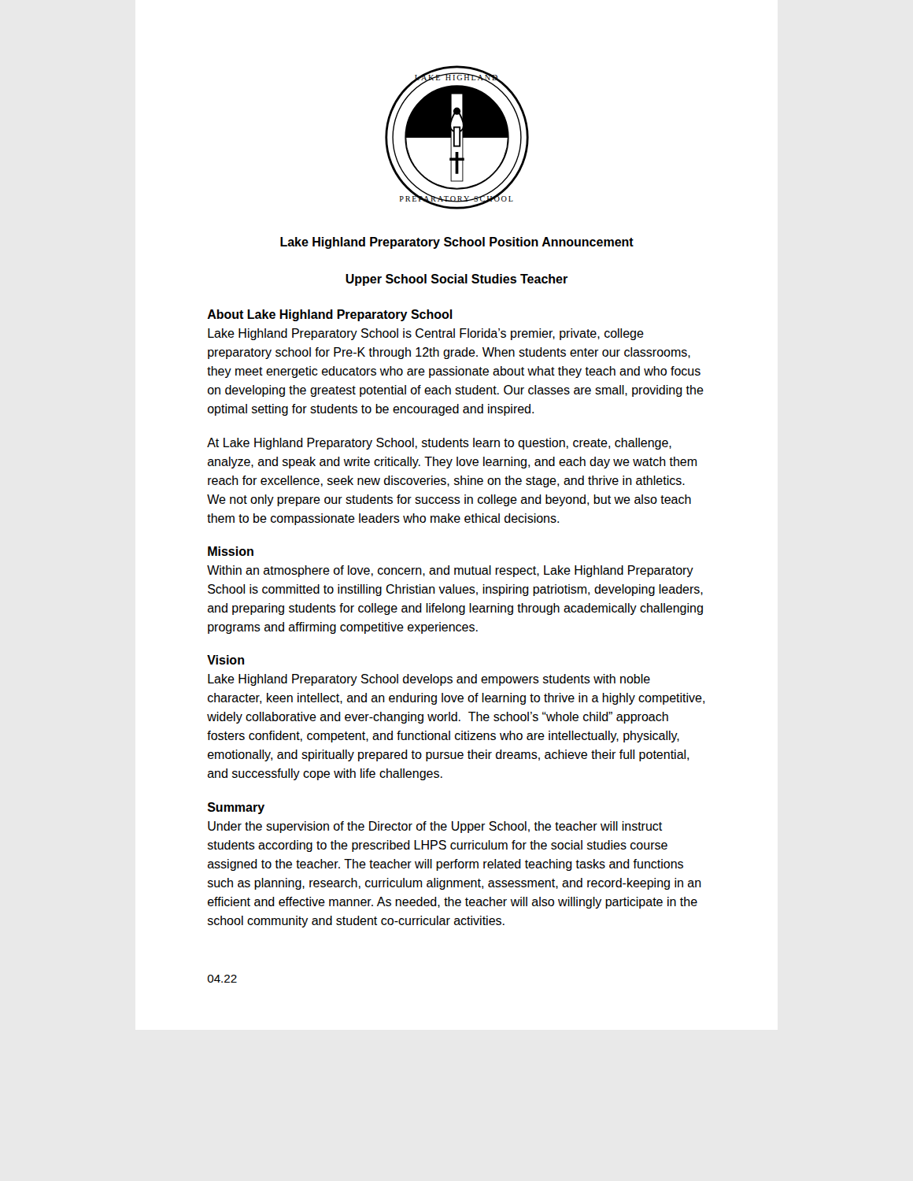Lake Highland Preparatory School Position Announcement
Upper School Social Studies Teacher
About Lake Highland Preparatory School
Lake Highland Preparatory School is Central Florida’s premier, private, college preparatory school for Pre-K through 12th grade. When students enter our classrooms, they meet energetic educators who are passionate about what they teach and who focus on developing the greatest potential of each student. Our classes are small, providing the optimal setting for students to be encouraged and inspired.
At Lake Highland Preparatory School, students learn to question, create, challenge, analyze, and speak and write critically. They love learning, and each day we watch them reach for excellence, seek new discoveries, shine on the stage, and thrive in athletics. We not only prepare our students for success in college and beyond, but we also teach them to be compassionate leaders who make ethical decisions.
Mission
Within an atmosphere of love, concern, and mutual respect, Lake Highland Preparatory School is committed to instilling Christian values, inspiring patriotism, developing leaders, and preparing students for college and lifelong learning through academically challenging programs and affirming competitive experiences.
Vision
Lake Highland Preparatory School develops and empowers students with noble character, keen intellect, and an enduring love of learning to thrive in a highly competitive, widely collaborative and ever-changing world. The school’s “whole child” approach fosters confident, competent, and functional citizens who are intellectually, physically, emotionally, and spiritually prepared to pursue their dreams, achieve their full potential, and successfully cope with life challenges.
Summary
Under the supervision of the Director of the Upper School, the teacher will instruct students according to the prescribed LHPS curriculum for the social studies course assigned to the teacher. The teacher will perform related teaching tasks and functions such as planning, research, curriculum alignment, assessment, and record-keeping in an efficient and effective manner. As needed, the teacher will also willingly participate in the school community and student co-curricular activities.
04.22